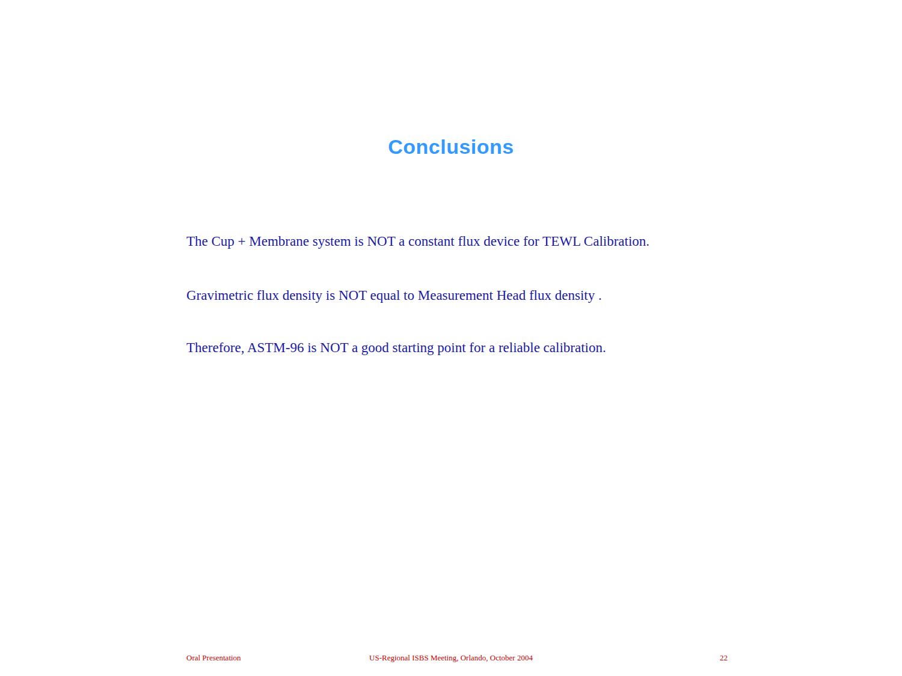Conclusions
The Cup + Membrane system is NOT a constant flux device for TEWL Calibration.
Gravimetric flux density is NOT equal to Measurement Head flux density .
Therefore, ASTM-96 is NOT a good starting point for a reliable calibration.
Oral Presentation US-Regional ISBS Meeting, Orlando, October 2004 22